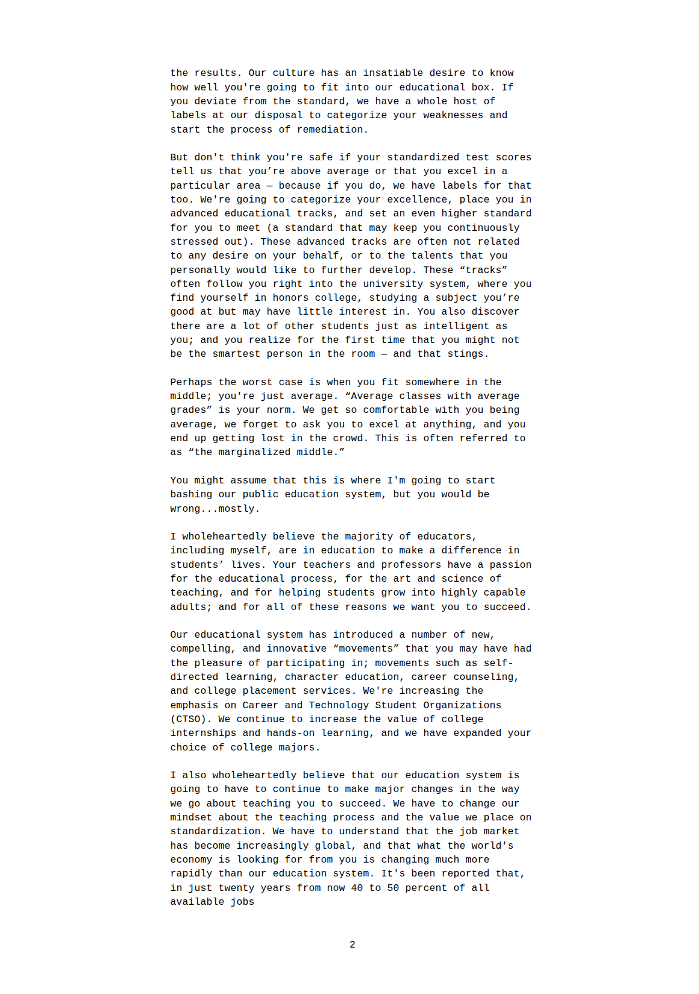the results. Our culture has an insatiable desire to know how well you're going to fit into our educational box. If you deviate from the standard, we have a whole host of labels at our disposal to categorize your weaknesses and start the process of remediation.
But don't think you're safe if your standardized test scores tell us that you’re above average or that you excel in a particular area — because if you do, we have labels for that too. We're going to categorize your excellence, place you in advanced educational tracks, and set an even higher standard for you to meet (a standard that may keep you continuously stressed out). These advanced tracks are often not related to any desire on your behalf, or to the talents that you personally would like to further develop. These “tracks” often follow you right into the university system, where you find yourself in honors college, studying a subject you’re good at but may have little interest in. You also discover there are a lot of other students just as intelligent as you; and you realize for the first time that you might not be the smartest person in the room — and that stings.
Perhaps the worst case is when you fit somewhere in the middle; you're just average. “Average classes with average grades” is your norm. We get so comfortable with you being average, we forget to ask you to excel at anything, and you end up getting lost in the crowd. This is often referred to as “the marginalized middle.”
You might assume that this is where I'm going to start bashing our public education system, but you would be wrong...mostly.
I wholeheartedly believe the majority of educators, including myself, are in education to make a difference in students’ lives. Your teachers and professors have a passion for the educational process, for the art and science of teaching, and for helping students grow into highly capable adults; and for all of these reasons we want you to succeed.
Our educational system has introduced a number of new, compelling, and innovative “movements” that you may have had the pleasure of participating in; movements such as self-directed learning, character education, career counseling, and college placement services. We're increasing the emphasis on Career and Technology Student Organizations (CTSO). We continue to increase the value of college internships and hands-on learning, and we have expanded your choice of college majors.
I also wholeheartedly believe that our education system is going to have to continue to make major changes in the way we go about teaching you to succeed. We have to change our mindset about the teaching process and the value we place on standardization. We have to understand that the job market has become increasingly global, and that what the world's economy is looking for from you is changing much more rapidly than our education system. It's been reported that, in just twenty years from now 40 to 50 percent of all available jobs
2